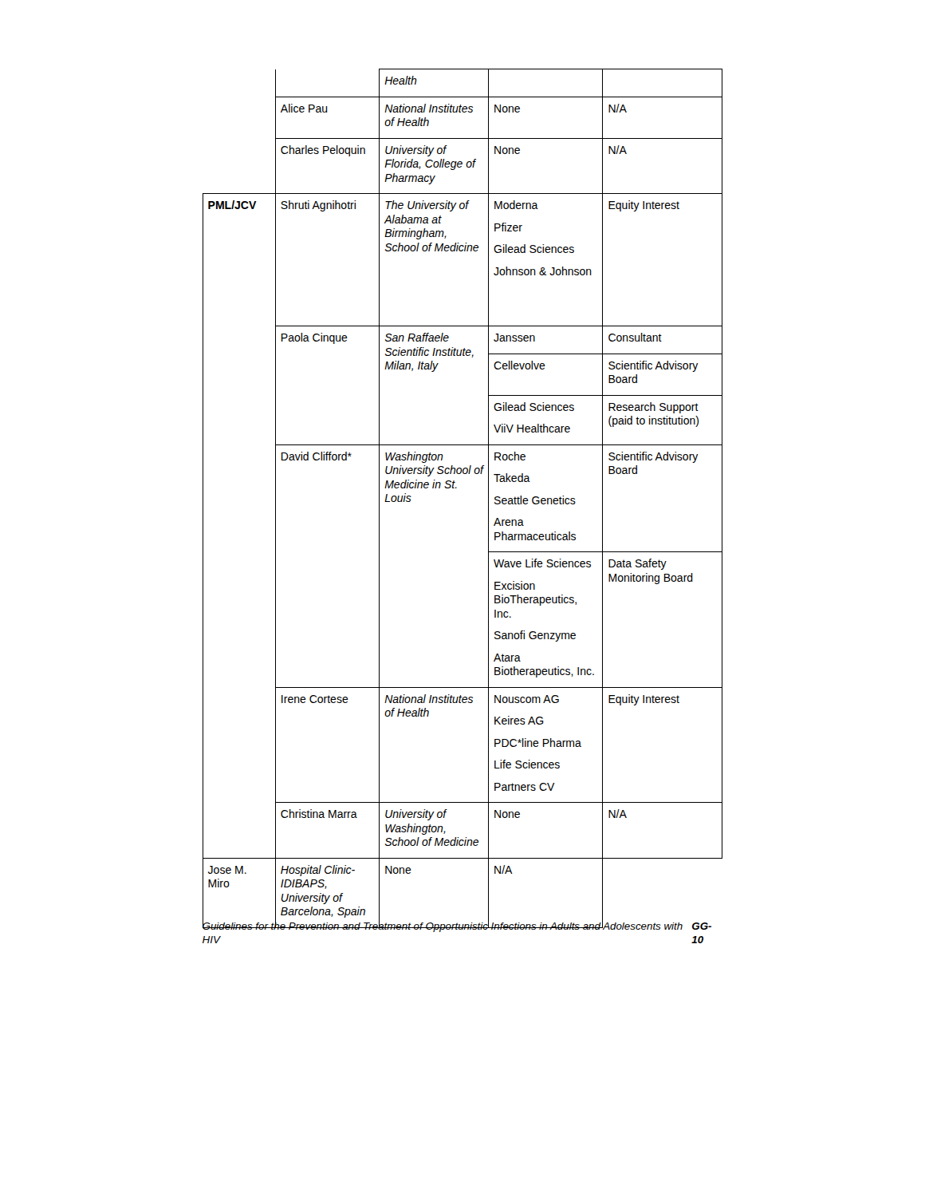| | | Health | | |
| | Alice Pau | National Institutes of Health | None | N/A |
| | Charles Peloquin | University of Florida, College of Pharmacy | None | N/A |
| PML/JCV | Shruti Agnihotri | The University of Alabama at Birmingham, School of Medicine | Moderna Pfizer Gilead Sciences Johnson & Johnson | Equity Interest |
| Paola Cinque | San Raffaele Scientific Institute, Milan, Italy | Janssen | Consultant |
| Cellevolve | Scientific Advisory Board |
| Gilead Sciences ViiV Healthcare | Research Support (paid to institution) |
| David Clifford* | Washington University School of Medicine in St. Louis | Roche Takeda Seattle Genetics Arena Pharmaceuticals | Scientific Advisory Board |
| Wave Life Sciences Excision BioTherapeutics, Inc. Sanofi Genzyme Atara Biotherapeutics, Inc. | Data Safety Monitoring Board |
| Irene Cortese | National Institutes of Health | Nouscom AG Keires AG PDC*line Pharma Life Sciences Partners CV | Equity Interest |
| Christina Marra | University of Washington, School of Medicine | None | N/A |
| Jose M. Miro | Hospital Clinic-IDIBAPS, University of Barcelona, Spain | None | N/A |
Guidelines for the Prevention and Treatment of Opportunistic Infections in Adults and Adolescents with HIV GG-10